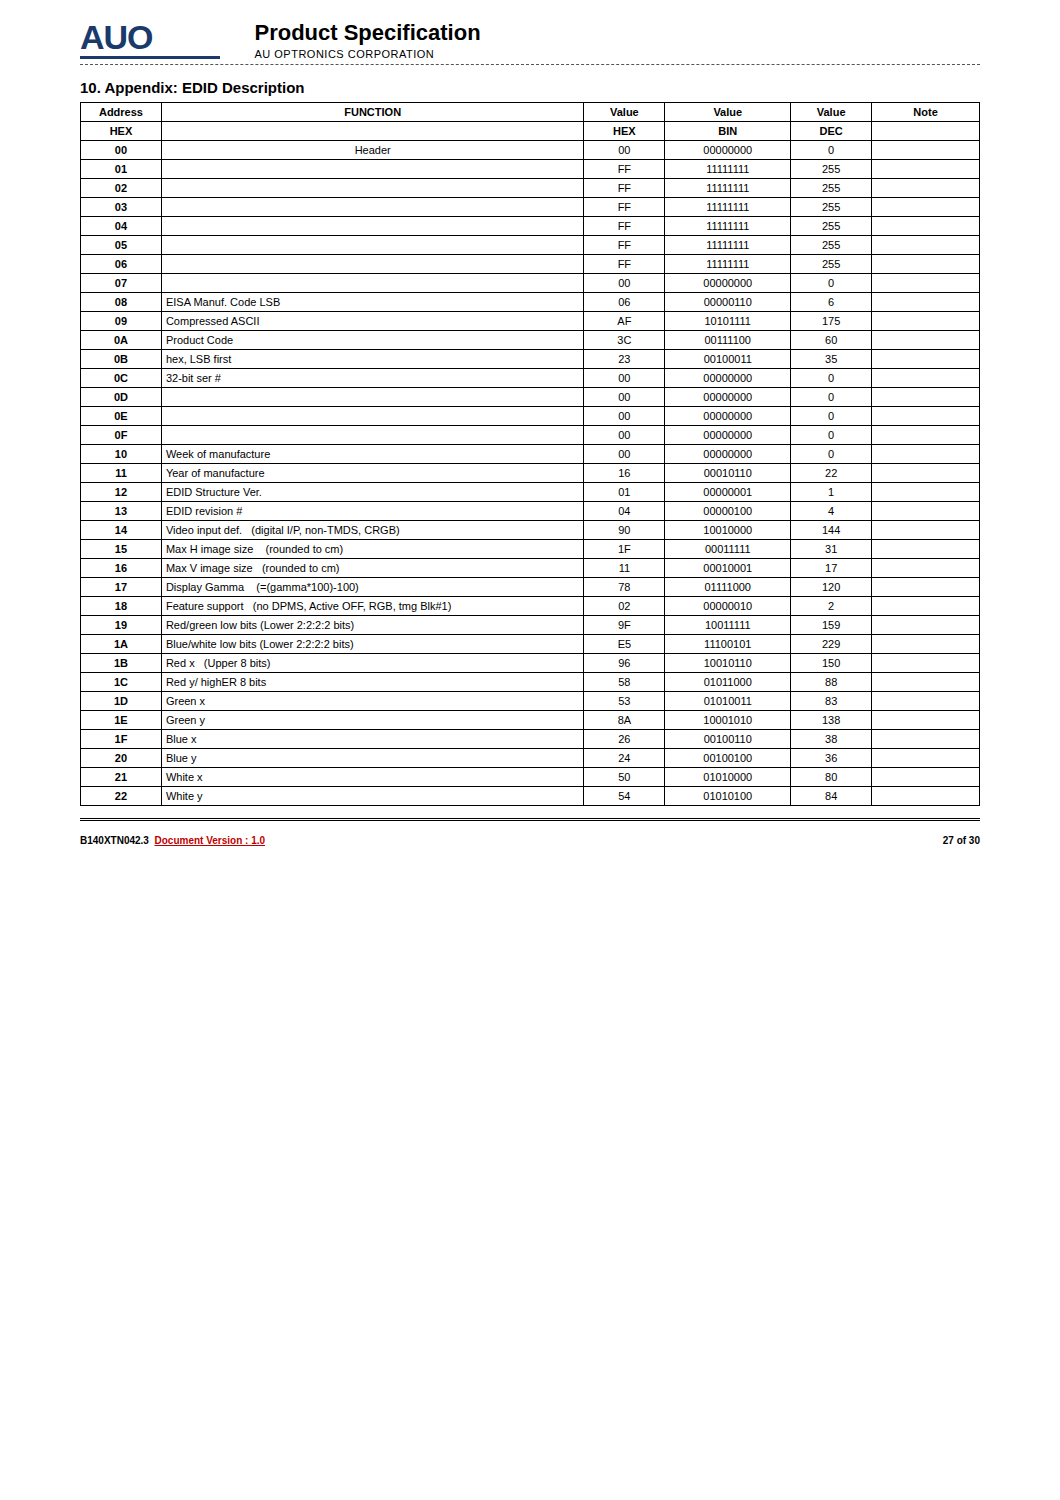AUO
Product Specification
AU OPTRONICS CORPORATION
10. Appendix: EDID Description
| Address | FUNCTION | Value | Value | Value | Note |
| --- | --- | --- | --- | --- | --- |
| HEX | | HEX | BIN | DEC | |
| 00 | Header | 00 | 00000000 | 0 | |
| 01 | | FF | 11111111 | 255 | |
| 02 | | FF | 11111111 | 255 | |
| 03 | | FF | 11111111 | 255 | |
| 04 | | FF | 11111111 | 255 | |
| 05 | | FF | 11111111 | 255 | |
| 06 | | FF | 11111111 | 255 | |
| 07 | | 00 | 00000000 | 0 | |
| 08 | EISA Manuf. Code LSB | 06 | 00000110 | 6 | |
| 09 | Compressed ASCII | AF | 10101111 | 175 | |
| 0A | Product Code | 3C | 00111100 | 60 | |
| 0B | hex, LSB first | 23 | 00100011 | 35 | |
| 0C | 32-bit ser # | 00 | 00000000 | 0 | |
| 0D | | 00 | 00000000 | 0 | |
| 0E | | 00 | 00000000 | 0 | |
| 0F | | 00 | 00000000 | 0 | |
| 10 | Week of manufacture | 00 | 00000000 | 0 | |
| 11 | Year of manufacture | 16 | 00010110 | 22 | |
| 12 | EDID Structure Ver. | 01 | 00000001 | 1 | |
| 13 | EDID revision # | 04 | 00000100 | 4 | |
| 14 | Video input def. (digital I/P, non-TMDS, CRGB) | 90 | 10010000 | 144 | |
| 15 | Max H image size (rounded to cm) | 1F | 00011111 | 31 | |
| 16 | Max V image size (rounded to cm) | 11 | 00010001 | 17 | |
| 17 | Display Gamma (=(gamma*100)-100) | 78 | 01111000 | 120 | |
| 18 | Feature support (no DPMS, Active OFF, RGB, tmg Blk#1) | 02 | 00000010 | 2 | |
| 19 | Red/green low bits (Lower 2:2:2:2 bits) | 9F | 10011111 | 159 | |
| 1A | Blue/white low bits (Lower 2:2:2:2 bits) | E5 | 11100101 | 229 | |
| 1B | Red x (Upper 8 bits) | 96 | 10010110 | 150 | |
| 1C | Red y/ highER 8 bits | 58 | 01011000 | 88 | |
| 1D | Green x | 53 | 01010011 | 83 | |
| 1E | Green y | 8A | 10001010 | 138 | |
| 1F | Blue x | 26 | 00100110 | 38 | |
| 20 | Blue y | 24 | 00100100 | 36 | |
| 21 | White x | 50 | 01010000 | 80 | |
| 22 | White y | 54 | 01010100 | 84 | |
B140XTN042.3 Document Version : 1.0
27 of 30